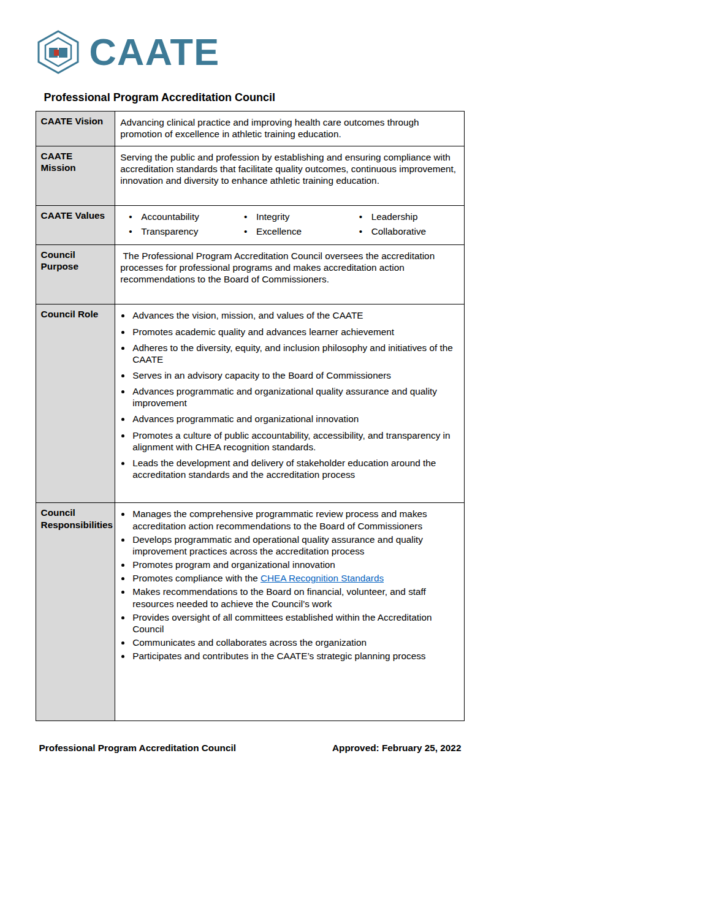CAATE
Professional Program Accreditation Council
| CAATE Vision | Advancing clinical practice and improving health care outcomes through promotion of excellence in athletic training education. |
| CAATE Mission | Serving the public and profession by establishing and ensuring compliance with accreditation standards that facilitate quality outcomes, continuous improvement, innovation and diversity to enhance athletic training education. |
| CAATE Values | Accountability Integrity Leadership Transparency Excellence Collaborative |
| Council Purpose | The Professional Program Accreditation Council oversees the accreditation processes for professional programs and makes accreditation action recommendations to the Board of Commissioners. |
| Council Role | Advances the vision, mission, and values of the CAATE Promotes academic quality and advances learner achievement Adheres to the diversity, equity, and inclusion philosophy and initiatives of the CAATE Serves in an advisory capacity to the Board of Commissioners Advances programmatic and organizational quality assurance and quality improvement Advances programmatic and organizational innovation Promotes a culture of public accountability, accessibility, and transparency in alignment with CHEA recognition standards. Leads the development and delivery of stakeholder education around the accreditation standards and the accreditation process |
| Council Responsibilities | Manages the comprehensive programmatic review process and makes accreditation action recommendations to the Board of Commissioners Develops programmatic and operational quality assurance and quality improvement practices across the accreditation process Promotes program and organizational innovation Promotes compliance with the CHEA Recognition Standards Makes recommendations to the Board on financial, volunteer, and staff resources needed to achieve the Council’s work Provides oversight of all committees established within the Accreditation Council Communicates and collaborates across the organization Participates and contributes in the CAATE’s strategic planning process |
Professional Program Accreditation Council Approved: February 25, 2022